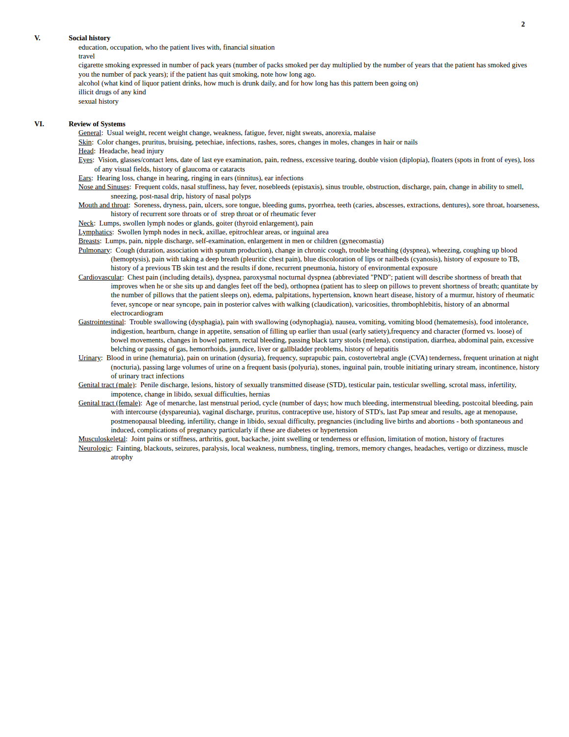2
V. Social history
education, occupation, who the patient lives with, financial situation
travel
cigarette smoking expressed in number of pack years (number of packs smoked per day multiplied by the number of years that the patient has smoked gives you the number of pack years); if the patient has quit smoking, note how long ago.
alcohol (what kind of liquor patient drinks, how much is drunk daily, and for how long has this pattern been going on)
illicit drugs of any kind
sexual history
VI. Review of Systems
General: Usual weight, recent weight change, weakness, fatigue, fever, night sweats, anorexia, malaise
Skin: Color changes, pruritus, bruising, petechiae, infections, rashes, sores, changes in moles, changes in hair or nails
Head: Headache, head injury
Eyes: Vision, glasses/contact lens, date of last eye examination, pain, redness, excessive tearing, double vision (diplopia), floaters (spots in front of eyes), loss of any visual fields, history of glaucoma or cataracts
Ears: Hearing loss, change in hearing, ringing in ears (tinnitus), ear infections
Nose and Sinuses: Frequent colds, nasal stuffiness, hay fever, nosebleeds (epistaxis), sinus trouble, obstruction, discharge, pain, change in ability to smell, sneezing, post-nasal drip, history of nasal polyps
Mouth and throat: Soreness, dryness, pain, ulcers, sore tongue, bleeding gums, pyorrhea, teeth (caries, abscesses, extractions, dentures), sore throat, hoarseness, history of recurrent sore throats or of strep throat or of rheumatic fever
Neck: Lumps, swollen lymph nodes or glands, goiter (thyroid enlargement), pain
Lymphatics: Swollen lymph nodes in neck, axillae, epitrochlear areas, or inguinal area
Breasts: Lumps, pain, nipple discharge, self-examination, enlargement in men or children (gynecomastia)
Pulmonary: Cough (duration, association with sputum production), change in chronic cough, trouble breathing (dyspnea), wheezing, coughing up blood (hemoptysis), pain with taking a deep breath (pleuritic chest pain), blue discoloration of lips or nailbeds (cyanosis), history of exposure to TB, history of a previous TB skin test and the results if done, recurrent pneumonia, history of environmental exposure
Cardiovascular: Chest pain (including details), dyspnea, paroxysmal nocturnal dyspnea (abbreviated "PND"; patient will describe shortness of breath that improves when he or she sits up and dangles feet off the bed), orthopnea (patient has to sleep on pillows to prevent shortness of breath; quantitate by the number of pillows that the patient sleeps on), edema, palpitations, hypertension, known heart disease, history of a murmur, history of rheumatic fever, syncope or near syncope, pain in posterior calves with walking (claudication), varicosities, thrombophlebitis, history of an abnormal electrocardiogram
Gastrointestinal: Trouble swallowing (dysphagia), pain with swallowing (odynophagia), nausea, vomiting, vomiting blood (hematemesis), food intolerance, indigestion, heartburn, change in appetite, sensation of filling up earlier than usual (early satiety),frequency and character (formed vs. loose) of bowel movements, changes in bowel pattern, rectal bleeding, passing black tarry stools (melena), constipation, diarrhea, abdominal pain, excessive belching or passing of gas, hemorrhoids, jaundice, liver or gallbladder problems, history of hepatitis
Urinary: Blood in urine (hematuria), pain on urination (dysuria), frequency, suprapubic pain, costovertebral angle (CVA) tenderness, frequent urination at night (nocturia), passing large volumes of urine on a frequent basis (polyuria), stones, inguinal pain, trouble initiating urinary stream, incontinence, history of urinary tract infections
Genital tract (male): Penile discharge, lesions, history of sexually transmitted disease (STD), testicular pain, testicular swelling, scrotal mass, infertility, impotence, change in libido, sexual difficulties, hernias
Genital tract (female): Age of menarche, last menstrual period, cycle (number of days; how much bleeding, intermenstrual bleeding, postcoital bleeding, pain with intercourse (dyspareunia), vaginal discharge, pruritus, contraceptive use, history of STD's, last Pap smear and results, age at menopause, postmenopausal bleeding, infertility, change in libido, sexual difficulty, pregnancies (including live births and abortions - both spontaneous and induced, complications of pregnancy particularly if these are diabetes or hypertension
Musculoskeletal: Joint pains or stiffness, arthritis, gout, backache, joint swelling or tenderness or effusion, limitation of motion, history of fractures
Neurologic: Fainting, blackouts, seizures, paralysis, local weakness, numbness, tingling, tremors, memory changes, headaches, vertigo or dizziness, muscle atrophy